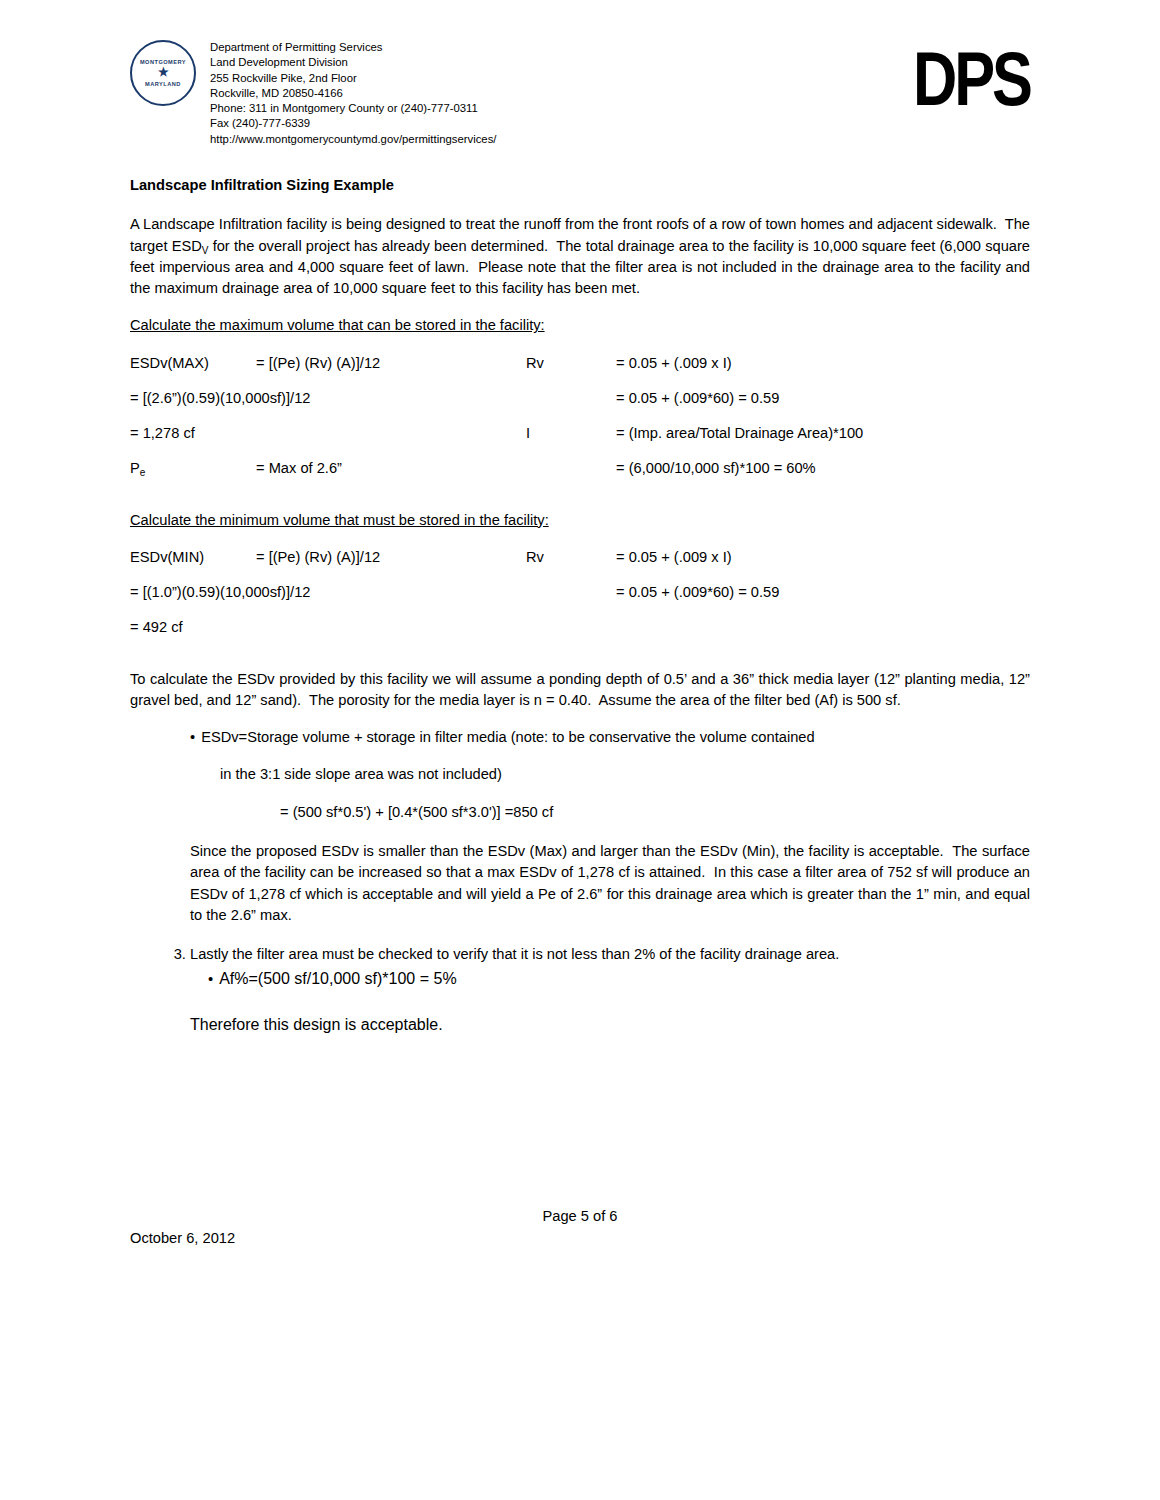MONTGOMERY
★
MARYLAND
Department of Permitting Services
Land Development Division
255 Rockville Pike, 2nd Floor
Rockville, MD 20850-4166
Phone: 311 in Montgomery County or (240)-777-0311
Fax (240)-777-6339
http://www.montgomerycountymd.gov/permittingservices/
DPS
Landscape Infiltration Sizing Example
A Landscape Infiltration facility is being designed to treat the runoff from the front roofs of a row of town homes and adjacent sidewalk. The target ESDV for the overall project has already been determined. The total drainage area to the facility is 10,000 square feet (6,000 square feet impervious area and 4,000 square feet of lawn. Please note that the filter area is not included in the drainage area to the facility and the maximum drainage area of 10,000 square feet to this facility has been met.
Calculate the maximum volume that can be stored in the facility:
| ESDv(MAX) | = [(Pe) (Rv) (A)]/12 | Rv | = 0.05 + (.009 x I) |
| = [(2.6”)(0.59)(10,000sf)]/12 | | = 0.05 + (.009*60) = 0.59 |
| = 1,278 cf | | I | = (Imp. area/Total Drainage Area)*100 |
| P e | = Max of 2.6” | | = (6,000/10,000 sf)*100 = 60% |
Calculate the minimum volume that must be stored in the facility:
| ESDv(MIN) | = [(Pe) (Rv) (A)]/12 | Rv | = 0.05 + (.009 x I) |
| = [(1.0”)(0.59)(10,000sf)]/12 | | = 0.05 + (.009*60) = 0.59 |
| = 492 cf | | | |
To calculate the ESDv provided by this facility we will assume a ponding depth of 0.5’ and a 36” thick media layer (12” planting media, 12” gravel bed, and 12” sand). The porosity for the media layer is n = 0.40. Assume the area of the filter bed (Af) is 500 sf.
ESDv=Storage volume + storage in filter media (note: to be conservative the volume contained
in the 3:1 side slope area was not included)
= (500 sf*0.5') + [0.4*(500 sf*3.0')] =850 cf
Since the proposed ESDv is smaller than the ESDv (Max) and larger than the ESDv (Min), the facility is acceptable. The surface area of the facility can be increased so that a max ESDv of 1,278 cf is attained. In this case a filter area of 752 sf will produce an ESDv of 1,278 cf which is acceptable and will yield a Pe of 2.6” for this drainage area which is greater than the 1” min, and equal to the 2.6” max.
Lastly the filter area must be checked to verify that it is not less than 2% of the facility drainage area.
Af%=(500 sf/10,000 sf)*100 = 5%
Therefore this design is acceptable.
Page 5 of 6
October 6, 2012